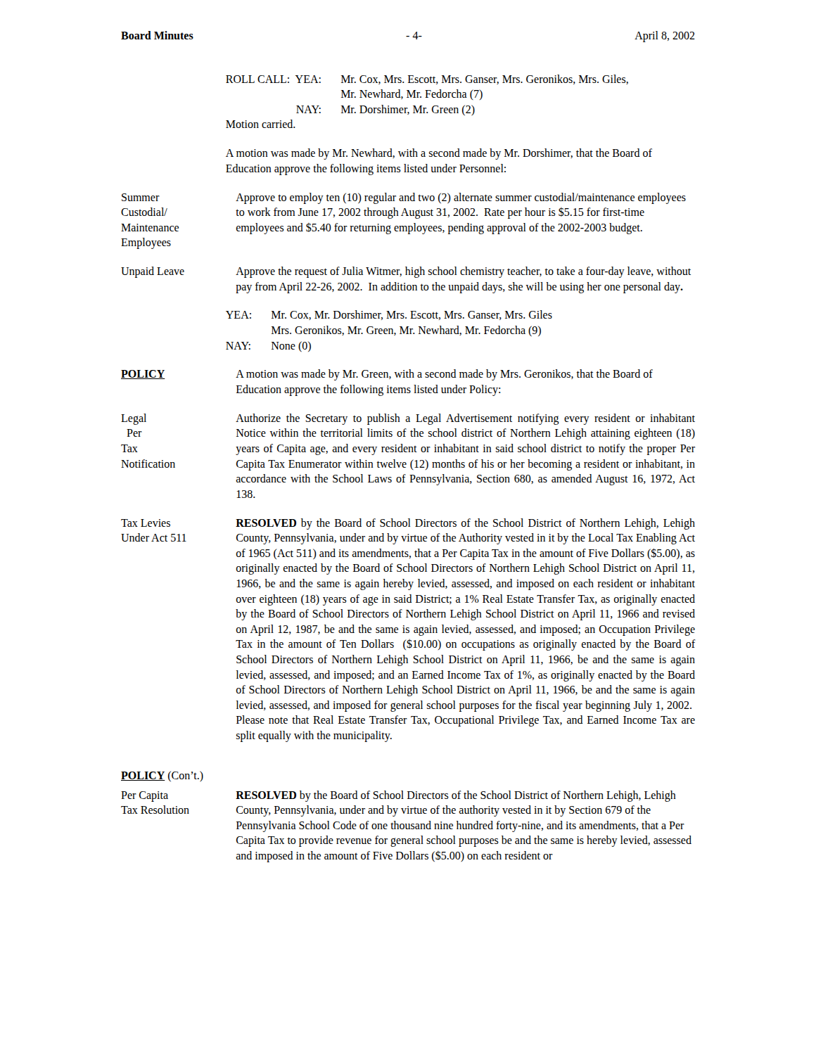Board Minutes
- 4-
April 8, 2002
| ROLL CALL: YEA: | Mr. Cox, Mrs. Escott, Mrs. Ganser, Mrs. Geronikos, Mrs. Giles, Mr. Newhard, Mr. Fedorcha (7) |
| NAY: | Mr. Dorshimer, Mr. Green (2) |
Motion carried.
A motion was made by Mr. Newhard, with a second made by Mr. Dorshimer, that the Board of Education approve the following items listed under Personnel:
Summer
Custodial/
Maintenance
Employees
Approve to employ ten (10) regular and two (2) alternate summer custodial/maintenance employees to work from June 17, 2002 through August 31, 2002. Rate per hour is $5.15 for first-time employees and $5.40 for returning employees, pending approval of the 2002-2003 budget.
Unpaid Leave
Approve the request of Julia Witmer, high school chemistry teacher, to take a four-day leave, without pay from April 22-26, 2002. In addition to the unpaid days, she will be using her one personal day.
| YEA: | Mr. Cox, Mr. Dorshimer, Mrs. Escott, Mrs. Ganser, Mrs. Giles Mrs. Geronikos, Mr. Green, Mr. Newhard, Mr. Fedorcha (9) |
| NAY: | None (0) |
POLICY
A motion was made by Mr. Green, with a second made by Mrs. Geronikos, that the Board of Education approve the following items listed under Policy:
Legal
Per
Tax
Notification
Authorize the Secretary to publish a Legal Advertisement notifying every resident or inhabitant Notice within the territorial limits of the school district of Northern Lehigh attaining eighteen (18) years of Capita age, and every resident or inhabitant in said school district to notify the proper Per Capita Tax Enumerator within twelve (12) months of his or her becoming a resident or inhabitant, in accordance with the School Laws of Pennsylvania, Section 680, as amended August 16, 1972, Act 138.
Tax Levies
Under Act 511
RESOLVED by the Board of School Directors of the School District of Northern Lehigh, Lehigh County, Pennsylvania, under and by virtue of the Authority vested in it by the Local Tax Enabling Act of 1965 (Act 511) and its amendments, that a Per Capita Tax in the amount of Five Dollars ($5.00), as originally enacted by the Board of School Directors of Northern Lehigh School District on April 11, 1966, be and the same is again hereby levied, assessed, and imposed on each resident or inhabitant over eighteen (18) years of age in said District; a 1% Real Estate Transfer Tax, as originally enacted by the Board of School Directors of Northern Lehigh School District on April 11, 1966 and revised on April 12, 1987, be and the same is again levied, assessed, and imposed; an Occupation Privilege Tax in the amount of Ten Dollars ($10.00) on occupations as originally enacted by the Board of School Directors of Northern Lehigh School District on April 11, 1966, be and the same is again levied, assessed, and imposed; and an Earned Income Tax of 1%, as originally enacted by the Board of School Directors of Northern Lehigh School District on April 11, 1966, be and the same is again levied, assessed, and imposed for general school purposes for the fiscal year beginning July 1, 2002. Please note that Real Estate Transfer Tax, Occupational Privilege Tax, and Earned Income Tax are split equally with the municipality.
POLICY (Con’t.)
Per Capita
Tax Resolution
RESOLVED by the Board of School Directors of the School District of Northern Lehigh, Lehigh County, Pennsylvania, under and by virtue of the authority vested in it by Section 679 of the Pennsylvania School Code of one thousand nine hundred forty-nine, and its amendments, that a Per Capita Tax to provide revenue for general school purposes be and the same is hereby levied, assessed and imposed in the amount of Five Dollars ($5.00) on each resident or